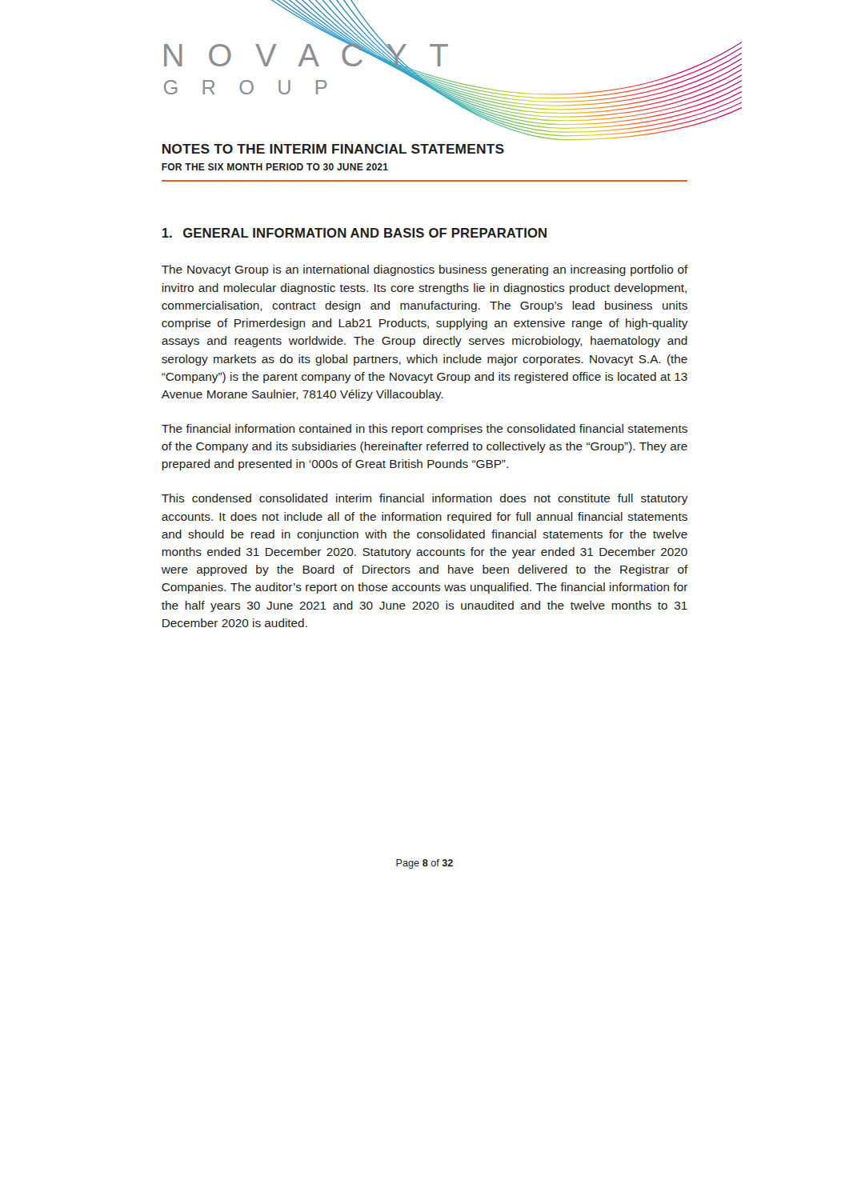N O V A C Y T
G R O U P
NOTES TO THE INTERIM FINANCIAL STATEMENTS
FOR THE SIX MONTH PERIOD TO 30 JUNE 2021
1. GENERAL INFORMATION AND BASIS OF PREPARATION
The Novacyt Group is an international diagnostics business generating an increasing portfolio of invitro and molecular diagnostic tests. Its core strengths lie in diagnostics product development, commercialisation, contract design and manufacturing. The Group’s lead business units comprise of Primerdesign and Lab21 Products, supplying an extensive range of high-quality assays and reagents worldwide. The Group directly serves microbiology, haematology and serology markets as do its global partners, which include major corporates. Novacyt S.A. (the “Company”) is the parent company of the Novacyt Group and its registered office is located at 13 Avenue Morane Saulnier, 78140 Vélizy Villacoublay.
The financial information contained in this report comprises the consolidated financial statements of the Company and its subsidiaries (hereinafter referred to collectively as the “Group”). They are prepared and presented in ‘000s of Great British Pounds “GBP”.
This condensed consolidated interim financial information does not constitute full statutory accounts. It does not include all of the information required for full annual financial statements and should be read in conjunction with the consolidated financial statements for the twelve months ended 31 December 2020. Statutory accounts for the year ended 31 December 2020 were approved by the Board of Directors and have been delivered to the Registrar of Companies. The auditor’s report on those accounts was unqualified. The financial information for the half years 30 June 2021 and 30 June 2020 is unaudited and the twelve months to 31 December 2020 is audited.
Page 8 of 32